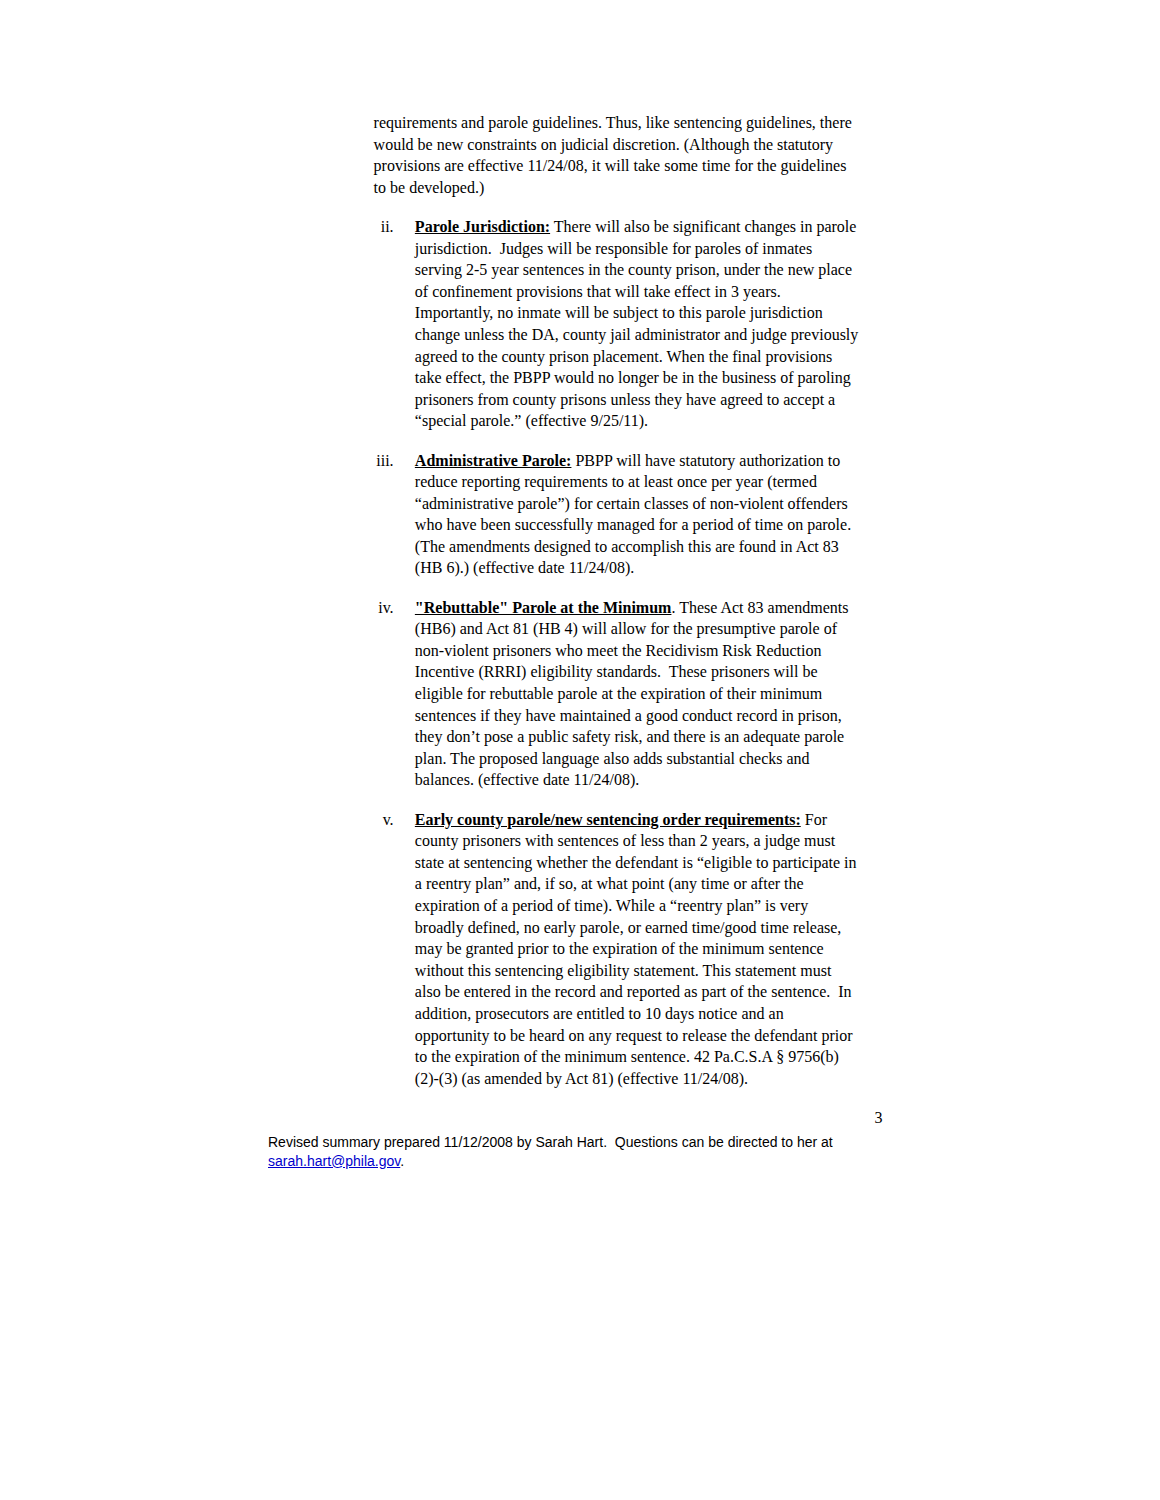requirements and parole guidelines. Thus, like sentencing guidelines, there would be new constraints on judicial discretion. (Although the statutory provisions are effective 11/24/08, it will take some time for the guidelines to be developed.)
Parole Jurisdiction: There will also be significant changes in parole jurisdiction. Judges will be responsible for paroles of inmates serving 2-5 year sentences in the county prison, under the new place of confinement provisions that will take effect in 3 years. Importantly, no inmate will be subject to this parole jurisdiction change unless the DA, county jail administrator and judge previously agreed to the county prison placement. When the final provisions take effect, the PBPP would no longer be in the business of paroling prisoners from county prisons unless they have agreed to accept a “special parole.” (effective 9/25/11).
Administrative Parole: PBPP will have statutory authorization to reduce reporting requirements to at least once per year (termed “administrative parole”) for certain classes of non-violent offenders who have been successfully managed for a period of time on parole. (The amendments designed to accomplish this are found in Act 83 (HB 6).) (effective date 11/24/08).
"Rebuttable" Parole at the Minimum. These Act 83 amendments (HB6) and Act 81 (HB 4) will allow for the presumptive parole of non-violent prisoners who meet the Recidivism Risk Reduction Incentive (RRRI) eligibility standards. These prisoners will be eligible for rebuttable parole at the expiration of their minimum sentences if they have maintained a good conduct record in prison, they don’t pose a public safety risk, and there is an adequate parole plan. The proposed language also adds substantial checks and balances. (effective date 11/24/08).
Early county parole/new sentencing order requirements: For county prisoners with sentences of less than 2 years, a judge must state at sentencing whether the defendant is “eligible to participate in a reentry plan” and, if so, at what point (any time or after the expiration of a period of time). While a “reentry plan” is very broadly defined, no early parole, or earned time/good time release, may be granted prior to the expiration of the minimum sentence without this sentencing eligibility statement. This statement must also be entered in the record and reported as part of the sentence. In addition, prosecutors are entitled to 10 days notice and an opportunity to be heard on any request to release the defendant prior to the expiration of the minimum sentence. 42 Pa.C.S.A § 9756(b)(2)-(3) (as amended by Act 81) (effective 11/24/08).
3
Revised summary prepared 11/12/2008 by Sarah Hart. Questions can be directed to her at sarah.hart@phila.gov.